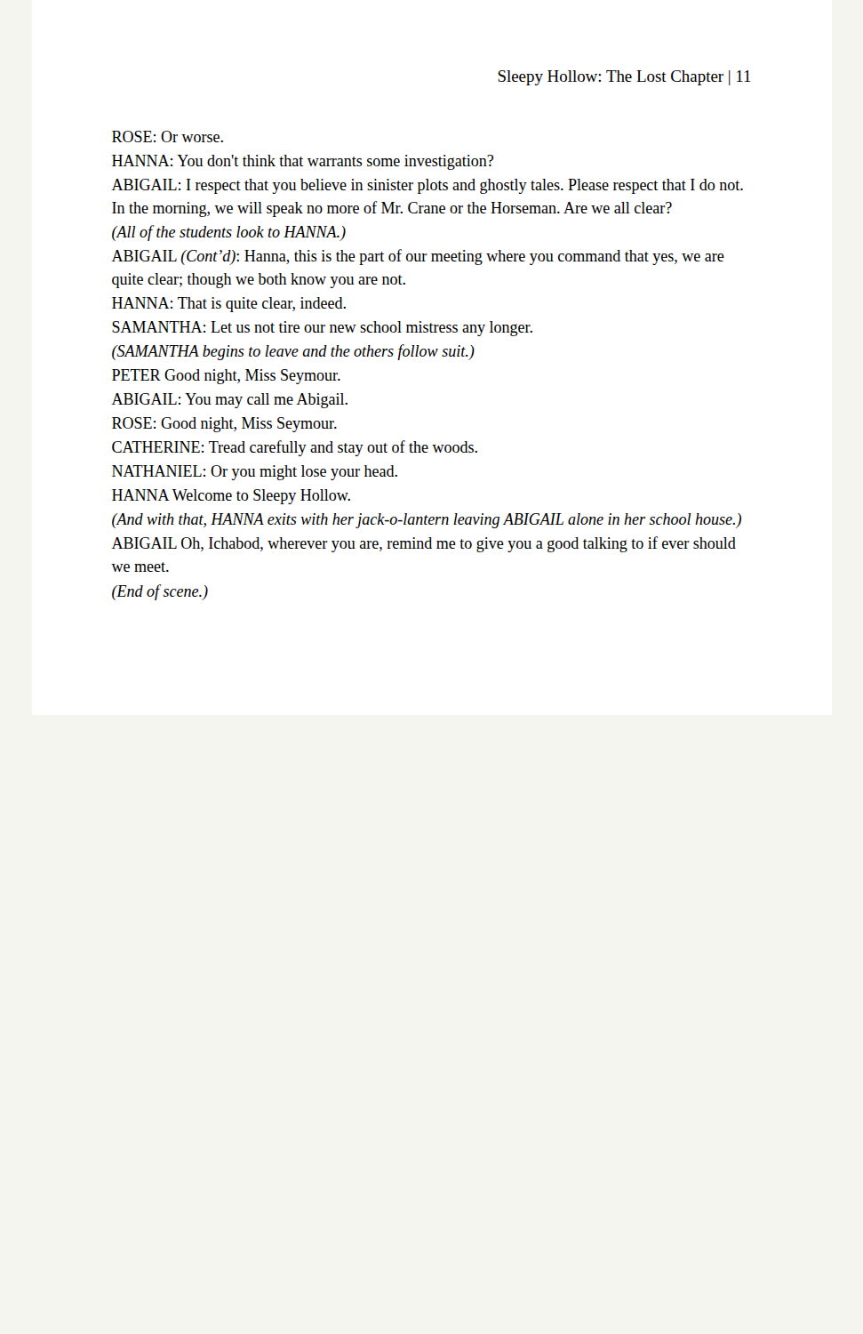Sleepy Hollow: The Lost Chapter | 11
ROSE: Or worse.
HANNA: You don't think that warrants some investigation?
ABIGAIL: I respect that you believe in sinister plots and ghostly tales. Please respect that I do not. In the morning, we will speak no more of Mr. Crane or the Horseman. Are we all clear?
(All of the students look to HANNA.)
ABIGAIL (Cont’d): Hanna, this is the part of our meeting where you command that yes, we are quite clear; though we both know you are not.
HANNA: That is quite clear, indeed.
SAMANTHA: Let us not tire our new school mistress any longer.
(SAMANTHA begins to leave and the others follow suit.)
PETER Good night, Miss Seymour.
ABIGAIL: You may call me Abigail.
ROSE: Good night, Miss Seymour.
CATHERINE: Tread carefully and stay out of the woods.
NATHANIEL: Or you might lose your head.
HANNA Welcome to Sleepy Hollow.
(And with that, HANNA exits with her jack-o-lantern leaving ABIGAIL alone in her school house.)
ABIGAIL Oh, Ichabod, wherever you are, remind me to give you a good talking to if ever should we meet.
(End of scene.)